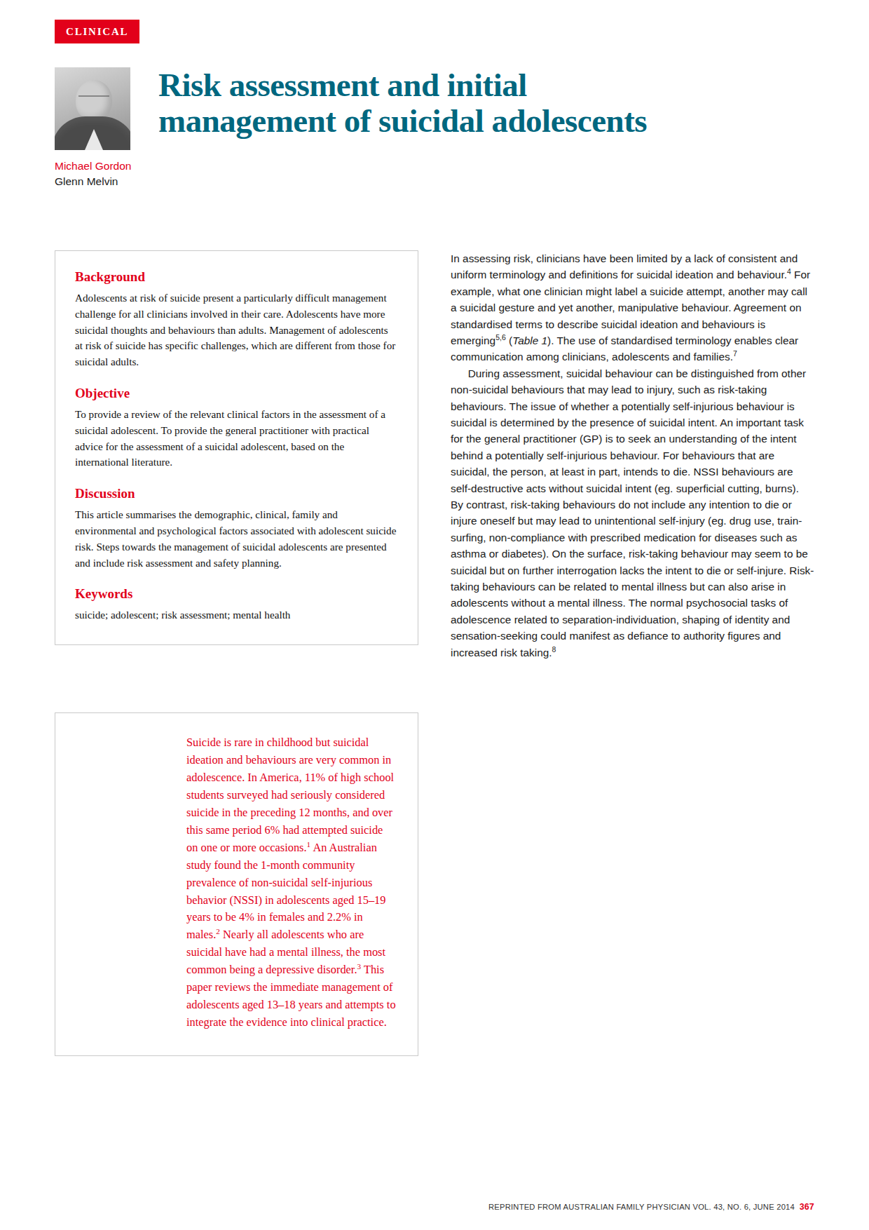CLINICAL
Michael Gordon
Glenn Melvin
Risk assessment and initial management of suicidal adolescents
Background
Adolescents at risk of suicide present a particularly difficult management challenge for all clinicians involved in their care. Adolescents have more suicidal thoughts and behaviours than adults. Management of adolescents at risk of suicide has specific challenges, which are different from those for suicidal adults.
Objective
To provide a review of the relevant clinical factors in the assessment of a suicidal adolescent. To provide the general practitioner with practical advice for the assessment of a suicidal adolescent, based on the international literature.
Discussion
This article summarises the demographic, clinical, family and environmental and psychological factors associated with adolescent suicide risk. Steps towards the management of suicidal adolescents are presented and include risk assessment and safety planning.
Keywords
suicide; adolescent; risk assessment; mental health
Suicide is rare in childhood but suicidal ideation and behaviours are very common in adolescence. In America, 11% of high school students surveyed had seriously considered suicide in the preceding 12 months, and over this same period 6% had attempted suicide on one or more occasions.1 An Australian study found the 1-month community prevalence of non-suicidal self-injurious behavior (NSSI) in adolescents aged 15–19 years to be 4% in females and 2.2% in males.2 Nearly all adolescents who are suicidal have had a mental illness, the most common being a depressive disorder.3 This paper reviews the immediate management of adolescents aged 13–18 years and attempts to integrate the evidence into clinical practice.
In assessing risk, clinicians have been limited by a lack of consistent and uniform terminology and definitions for suicidal ideation and behaviour.4 For example, what one clinician might label a suicide attempt, another may call a suicidal gesture and yet another, manipulative behaviour. Agreement on standardised terms to describe suicidal ideation and behaviours is emerging5,6 (Table 1). The use of standardised terminology enables clear communication among clinicians, adolescents and families.7
During assessment, suicidal behaviour can be distinguished from other non-suicidal behaviours that may lead to injury, such as risk-taking behaviours. The issue of whether a potentially self-injurious behaviour is suicidal is determined by the presence of suicidal intent. An important task for the general practitioner (GP) is to seek an understanding of the intent behind a potentially self-injurious behaviour. For behaviours that are suicidal, the person, at least in part, intends to die. NSSI behaviours are self-destructive acts without suicidal intent (eg. superficial cutting, burns). By contrast, risk-taking behaviours do not include any intention to die or injure oneself but may lead to unintentional self-injury (eg. drug use, train-surfing, non-compliance with prescribed medication for diseases such as asthma or diabetes). On the surface, risk-taking behaviour may seem to be suicidal but on further interrogation lacks the intent to die or self-injure. Risk-taking behaviours can be related to mental illness but can also arise in adolescents without a mental illness. The normal psychosocial tasks of adolescence related to separation-individuation, shaping of identity and sensation-seeking could manifest as defiance to authority figures and increased risk taking.8
Reprinted from Australian Family Physician Vol. 43, No. 6, June 2014 367